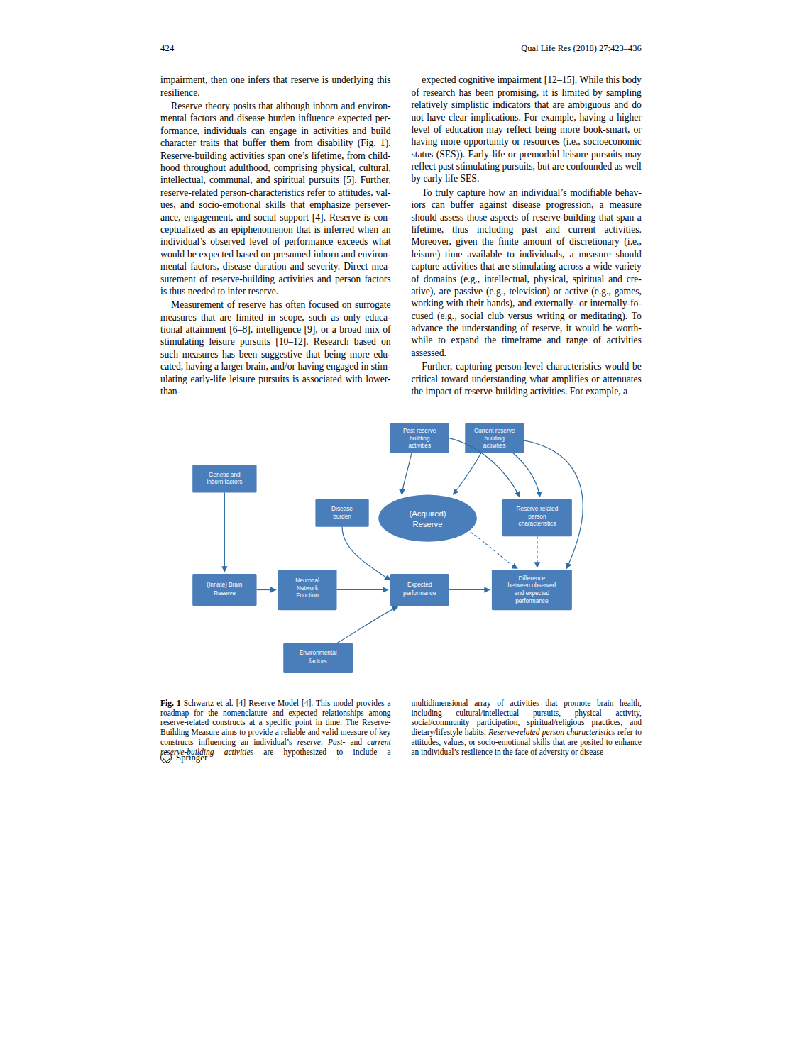424 Qual Life Res (2018) 27:423–436
impairment, then one infers that reserve is underlying this resilience.
Reserve theory posits that although inborn and environmental factors and disease burden influence expected performance, individuals can engage in activities and build character traits that buffer them from disability (Fig. 1). Reserve-building activities span one’s lifetime, from childhood throughout adulthood, comprising physical, cultural, intellectual, communal, and spiritual pursuits [5]. Further, reserve-related person-characteristics refer to attitudes, values, and socio-emotional skills that emphasize perseverance, engagement, and social support [4]. Reserve is conceptualized as an epiphenomenon that is inferred when an individual’s observed level of performance exceeds what would be expected based on presumed inborn and environmental factors, disease duration and severity. Direct measurement of reserve-building activities and person factors is thus needed to infer reserve.
Measurement of reserve has often focused on surrogate measures that are limited in scope, such as only educational attainment [6–8], intelligence [9], or a broad mix of stimulating leisure pursuits [10–12]. Research based on such measures has been suggestive that being more educated, having a larger brain, and/or having engaged in stimulating early-life leisure pursuits is associated with lower-than-
expected cognitive impairment [12–15]. While this body of research has been promising, it is limited by sampling relatively simplistic indicators that are ambiguous and do not have clear implications. For example, having a higher level of education may reflect being more book-smart, or having more opportunity or resources (i.e., socioeconomic status (SES)). Early-life or premorbid leisure pursuits may reflect past stimulating pursuits, but are confounded as well by early life SES.
To truly capture how an individual’s modifiable behaviors can buffer against disease progression, a measure should assess those aspects of reserve-building that span a lifetime, thus including past and current activities. Moreover, given the finite amount of discretionary (i.e., leisure) time available to individuals, a measure should capture activities that are stimulating across a wide variety of domains (e.g., intellectual, physical, spiritual and creative), are passive (e.g., television) or active (e.g., games, working with their hands), and externally- or internally-focused (e.g., social club versus writing or meditating). To advance the understanding of reserve, it would be worthwhile to expand the timeframe and range of activities assessed.
Further, capturing person-level characteristics would be critical toward understanding what amplifies or attenuates the impact of reserve-building activities. For example, a
Past reserve building activities Current reserve building activities Genetic and inborn factors Disease burden (Acquired) Reserve Reserve-related person characteristics (Innate) Brain Reserve Neuronal Network Function Expected performance Difference between observed and expected performance Environmental factors
Fig. 1 Schwartz et al. [4] Reserve Model [4]. This model provides a roadmap for the nomenclature and expected relationships among reserve-related constructs at a specific point in time. The Reserve-Building Measure aims to provide a reliable and valid measure of key constructs influencing an individual’s reserve. Past- and current reserve-building activities are hypothesized to include a multidimensional array of activities that promote brain health, including cultural/intellectual pursuits, physical activity, social/community participation, spiritual/religious practices, and dietary/lifestyle habits. Reserve-related person characteristics refer to attitudes, values, or socio-emotional skills that are posited to enhance an individual’s resilience in the face of adversity or disease
Springer